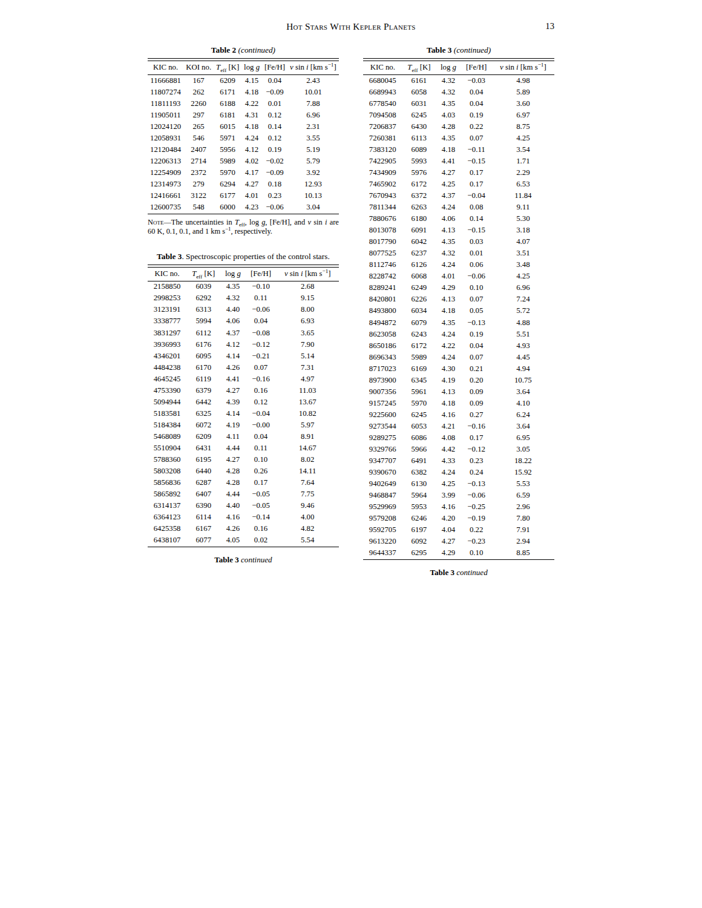Hot Stars With Kepler Planets 13
Table 2 (continued)
| KIC no. | KOI no. | T eff [K] | log g | [Fe/H] | v sin i [km s −1 ] |
| --- | --- | --- | --- | --- | --- |
| 11666881 | 167 | 6209 | 4.15 | 0.04 | 2.43 |
| 11807274 | 262 | 6171 | 4.18 | −0.09 | 10.01 |
| 11811193 | 2260 | 6188 | 4.22 | 0.01 | 7.88 |
| 11905011 | 297 | 6181 | 4.31 | 0.12 | 6.96 |
| 12024120 | 265 | 6015 | 4.18 | 0.14 | 2.31 |
| 12058931 | 546 | 5971 | 4.24 | 0.12 | 3.55 |
| 12120484 | 2407 | 5956 | 4.12 | 0.19 | 5.19 |
| 12206313 | 2714 | 5989 | 4.02 | −0.02 | 5.79 |
| 12254909 | 2372 | 5970 | 4.17 | −0.09 | 3.92 |
| 12314973 | 279 | 6294 | 4.27 | 0.18 | 12.93 |
| 12416661 | 3122 | 6177 | 4.01 | 0.23 | 10.13 |
| 12600735 | 548 | 6000 | 4.23 | −0.06 | 3.04 |
Note—The uncertainties in Teff, log g, [Fe/H], and v sin i are 60 K, 0.1, 0.1, and 1 km s−1, respectively.
Table 3. Spectroscopic properties of the control stars.
| KIC no. | T eff [K] | log g | [Fe/H] | v sin i [km s −1 ] |
| --- | --- | --- | --- | --- |
| 2158850 | 6039 | 4.35 | −0.10 | 2.68 |
| 2998253 | 6292 | 4.32 | 0.11 | 9.15 |
| 3123191 | 6313 | 4.40 | −0.06 | 8.00 |
| 3338777 | 5994 | 4.06 | 0.04 | 6.93 |
| 3831297 | 6112 | 4.37 | −0.08 | 3.65 |
| 3936993 | 6176 | 4.12 | −0.12 | 7.90 |
| 4346201 | 6095 | 4.14 | −0.21 | 5.14 |
| 4484238 | 6170 | 4.26 | 0.07 | 7.31 |
| 4645245 | 6119 | 4.41 | −0.16 | 4.97 |
| 4753390 | 6379 | 4.27 | 0.16 | 11.03 |
| 5094944 | 6442 | 4.39 | 0.12 | 13.67 |
| 5183581 | 6325 | 4.14 | −0.04 | 10.82 |
| 5184384 | 6072 | 4.19 | −0.00 | 5.97 |
| 5468089 | 6209 | 4.11 | 0.04 | 8.91 |
| 5510904 | 6431 | 4.44 | 0.11 | 14.67 |
| 5788360 | 6195 | 4.27 | 0.10 | 8.02 |
| 5803208 | 6440 | 4.28 | 0.26 | 14.11 |
| 5856836 | 6287 | 4.28 | 0.17 | 7.64 |
| 5865892 | 6407 | 4.44 | −0.05 | 7.75 |
| 6314137 | 6390 | 4.40 | −0.05 | 9.46 |
| 6364123 | 6114 | 4.16 | −0.14 | 4.00 |
| 6425358 | 6167 | 4.26 | 0.16 | 4.82 |
| 6438107 | 6077 | 4.05 | 0.02 | 5.54 |
Table 3 continued
Table 3 (continued)
| KIC no. | T eff [K] | log g | [Fe/H] | v sin i [km s −1 ] |
| --- | --- | --- | --- | --- |
| 6680045 | 6161 | 4.32 | −0.03 | 4.98 |
| 6689943 | 6058 | 4.32 | 0.04 | 5.89 |
| 6778540 | 6031 | 4.35 | 0.04 | 3.60 |
| 7094508 | 6245 | 4.03 | 0.19 | 6.97 |
| 7206837 | 6430 | 4.28 | 0.22 | 8.75 |
| 7260381 | 6113 | 4.35 | 0.07 | 4.25 |
| 7383120 | 6089 | 4.18 | −0.11 | 3.54 |
| 7422905 | 5993 | 4.41 | −0.15 | 1.71 |
| 7434909 | 5976 | 4.27 | 0.17 | 2.29 |
| 7465902 | 6172 | 4.25 | 0.17 | 6.53 |
| 7670943 | 6372 | 4.37 | −0.04 | 11.84 |
| 7811344 | 6263 | 4.24 | 0.08 | 9.11 |
| 7880676 | 6180 | 4.06 | 0.14 | 5.30 |
| 8013078 | 6091 | 4.13 | −0.15 | 3.18 |
| 8017790 | 6042 | 4.35 | 0.03 | 4.07 |
| 8077525 | 6237 | 4.32 | 0.01 | 3.51 |
| 8112746 | 6126 | 4.24 | 0.06 | 3.48 |
| 8228742 | 6068 | 4.01 | −0.06 | 4.25 |
| 8289241 | 6249 | 4.29 | 0.10 | 6.96 |
| 8420801 | 6226 | 4.13 | 0.07 | 7.24 |
| 8493800 | 6034 | 4.18 | 0.05 | 5.72 |
| 8494872 | 6079 | 4.35 | −0.13 | 4.88 |
| 8623058 | 6243 | 4.24 | 0.19 | 5.51 |
| 8650186 | 6172 | 4.22 | 0.04 | 4.93 |
| 8696343 | 5989 | 4.24 | 0.07 | 4.45 |
| 8717023 | 6169 | 4.30 | 0.21 | 4.94 |
| 8973900 | 6345 | 4.19 | 0.20 | 10.75 |
| 9007356 | 5961 | 4.13 | 0.09 | 3.64 |
| 9157245 | 5970 | 4.18 | 0.09 | 4.10 |
| 9225600 | 6245 | 4.16 | 0.27 | 6.24 |
| 9273544 | 6053 | 4.21 | −0.16 | 3.64 |
| 9289275 | 6086 | 4.08 | 0.17 | 6.95 |
| 9329766 | 5966 | 4.42 | −0.12 | 3.05 |
| 9347707 | 6491 | 4.33 | 0.23 | 18.22 |
| 9390670 | 6382 | 4.24 | 0.24 | 15.92 |
| 9402649 | 6130 | 4.25 | −0.13 | 5.53 |
| 9468847 | 5964 | 3.99 | −0.06 | 6.59 |
| 9529969 | 5953 | 4.16 | −0.25 | 2.96 |
| 9579208 | 6246 | 4.20 | −0.19 | 7.80 |
| 9592705 | 6197 | 4.04 | 0.22 | 7.91 |
| 9613220 | 6092 | 4.27 | −0.23 | 2.94 |
| 9644337 | 6295 | 4.29 | 0.10 | 8.85 |
Table 3 continued